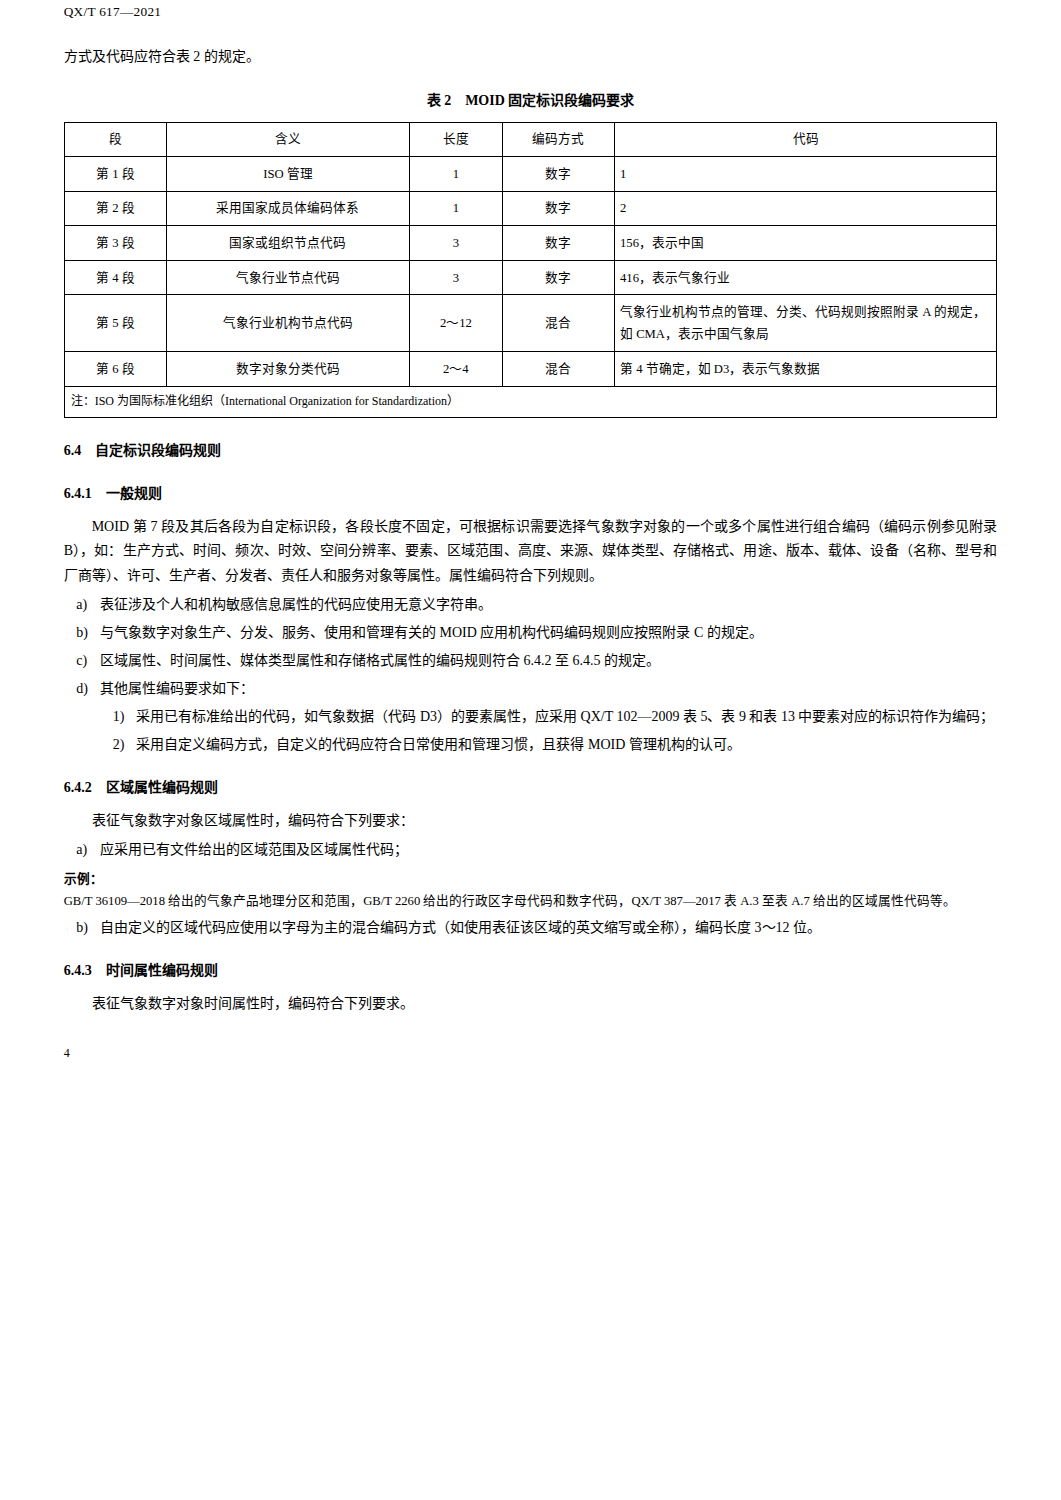QX/T 617—2021
方式及代码应符合表 2 的规定。
表 2　MOID 固定标识段编码要求
| 段 | 含义 | 长度 | 编码方式 | 代码 |
| --- | --- | --- | --- | --- |
| 第 1 段 | ISO 管理 | 1 | 数字 | 1 |
| 第 2 段 | 采用国家成员体编码体系 | 1 | 数字 | 2 |
| 第 3 段 | 国家或组织节点代码 | 3 | 数字 | 156，表示中国 |
| 第 4 段 | 气象行业节点代码 | 3 | 数字 | 416，表示气象行业 |
| 第 5 段 | 气象行业机构节点代码 | 2～12 | 混合 | 气象行业机构节点的管理、分类、代码规则按照附录 A 的规定，如 CMA，表示中国气象局 |
| 第 6 段 | 数字对象分类代码 | 2～4 | 混合 | 第 4 节确定，如 D3，表示气象数据 |
| 注：ISO 为国际标准化组织（International Organization for Standardization） |
6.4　自定标识段编码规则
6.4.1　一般规则
MOID 第 7 段及其后各段为自定标识段，各段长度不固定，可根据标识需要选择气象数字对象的一个或多个属性进行组合编码（编码示例参见附录 B），如：生产方式、时间、频次、时效、空间分辨率、要素、区域范围、高度、来源、媒体类型、存储格式、用途、版本、载体、设备（名称、型号和厂商等）、许可、生产者、分发者、责任人和服务对象等属性。属性编码符合下列规则。
a) 表征涉及个人和机构敏感信息属性的代码应使用无意义字符串。
b) 与气象数字对象生产、分发、服务、使用和管理有关的 MOID 应用机构代码编码规则应按照附录 C 的规定。
c) 区域属性、时间属性、媒体类型属性和存储格式属性的编码规则符合 6.4.2 至 6.4.5 的规定。
d) 其他属性编码要求如下：
1) 采用已有标准给出的代码，如气象数据（代码 D3）的要素属性，应采用 QX/T 102—2009 表 5、表 9 和表 13 中要素对应的标识符作为编码；
2) 采用自定义编码方式，自定义的代码应符合日常使用和管理习惯，且获得 MOID 管理机构的认可。
6.4.2　区域属性编码规则
表征气象数字对象区域属性时，编码符合下列要求：
a) 应采用已有文件给出的区域范围及区域属性代码；
示例：
GB/T 36109—2018 给出的气象产品地理分区和范围，GB/T 2260 给出的行政区字母代码和数字代码，QX/T 387—2017 表 A.3 至表 A.7 给出的区域属性代码等。
b) 自由定义的区域代码应使用以字母为主的混合编码方式（如使用表征该区域的英文缩写或全称），编码长度 3～12 位。
6.4.3　时间属性编码规则
表征气象数字对象时间属性时，编码符合下列要求。
4